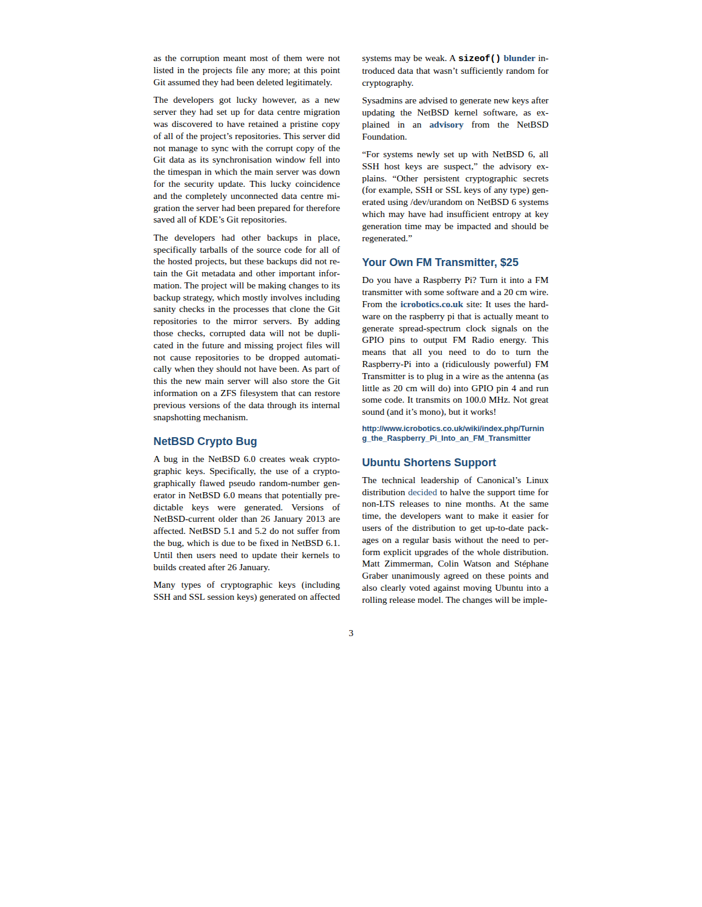as the corruption meant most of them were not listed in the projects file any more; at this point Git assumed they had been deleted legitimately.
The developers got lucky however, as a new server they had set up for data centre migration was discovered to have retained a pristine copy of all of the project’s repositories. This server did not manage to sync with the corrupt copy of the Git data as its synchronisation window fell into the timespan in which the main server was down for the security update. This lucky coincidence and the completely unconnected data centre migration the server had been prepared for therefore saved all of KDE’s Git repositories.
The developers had other backups in place, specifically tarballs of the source code for all of the hosted projects, but these backups did not retain the Git metadata and other important information. The project will be making changes to its backup strategy, which mostly involves including sanity checks in the processes that clone the Git repositories to the mirror servers. By adding those checks, corrupted data will not be duplicated in the future and missing project files will not cause repositories to be dropped automatically when they should not have been. As part of this the new main server will also store the Git information on a ZFS filesystem that can restore previous versions of the data through its internal snapshotting mechanism.
NetBSD Crypto Bug
A bug in the NetBSD 6.0 creates weak cryptographic keys. Specifically, the use of a cryptographically flawed pseudo random-number generator in NetBSD 6.0 means that potentially predictable keys were generated. Versions of NetBSD-current older than 26 January 2013 are affected. NetBSD 5.1 and 5.2 do not suffer from the bug, which is due to be fixed in NetBSD 6.1. Until then users need to update their kernels to builds created after 26 January.
Many types of cryptographic keys (including SSH and SSL session keys) generated on affected systems may be weak. A sizeof() blunder introduced data that wasn’t sufficiently random for cryptography.
Sysadmins are advised to generate new keys after updating the NetBSD kernel software, as explained in an advisory from the NetBSD Foundation.
“For systems newly set up with NetBSD 6, all SSH host keys are suspect,” the advisory explains. “Other persistent cryptographic secrets (for example, SSH or SSL keys of any type) generated using /dev/urandom on NetBSD 6 systems which may have had insufficient entropy at key generation time may be impacted and should be regenerated.”
Your Own FM Transmitter, $25
Do you have a Raspberry Pi? Turn it into a FM transmitter with some software and a 20 cm wire. From the icrobotics.co.uk site: It uses the hardware on the raspberry pi that is actually meant to generate spread-spectrum clock signals on the GPIO pins to output FM Radio energy. This means that all you need to do to turn the Raspberry-Pi into a (ridiculously powerful) FM Transmitter is to plug in a wire as the antenna (as little as 20 cm will do) into GPIO pin 4 and run some code. It transmits on 100.0 MHz. Not great sound (and it’s mono), but it works!
http://www.icrobotics.co.uk/wiki/index.php/Turning_the_Raspberry_Pi_Into_an_FM_Transmitter
Ubuntu Shortens Support
The technical leadership of Canonical’s Linux distribution decided to halve the support time for non-LTS releases to nine months. At the same time, the developers want to make it easier for users of the distribution to get up-to-date packages on a regular basis without the need to perform explicit upgrades of the whole distribution. Matt Zimmerman, Colin Watson and Stéphane Graber unanimously agreed on these points and also clearly voted against moving Ubuntu into a rolling release model. The changes will be imple-
3